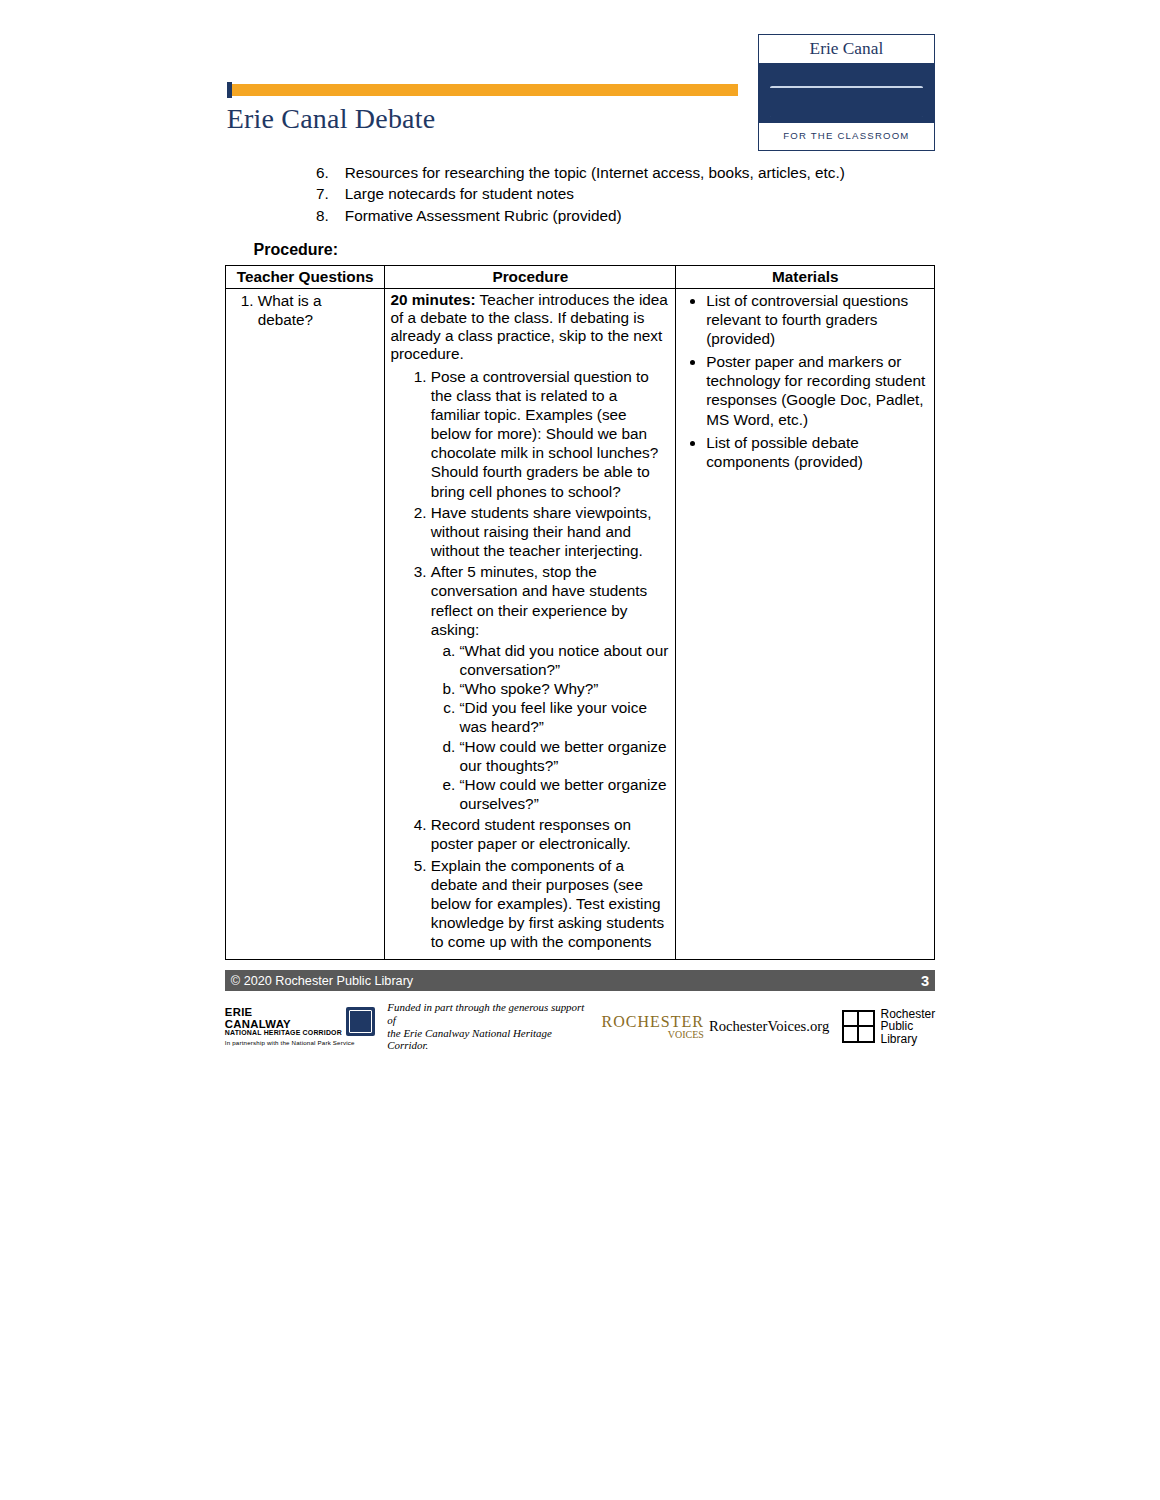Erie Canal Debate
Erie Canal
FOR THE CLASSROOM
6. Resources for researching the topic (Internet access, books, articles, etc.)
7. Large notecards for student notes
8. Formative Assessment Rubric (provided)
Procedure:
| Teacher Questions | Procedure | Materials |
| --- | --- | --- |
| What is a debate? | 20 minutes: Teacher introduces the idea of a debate to the class. If debating is already a class practice, skip to the next procedure. Pose a controversial question to the class that is related to a familiar topic. Examples (see below for more): Should we ban chocolate milk in school lunches? Should fourth graders be able to bring cell phones to school? Have students share viewpoints, without raising their hand and without the teacher interjecting. After 5 minutes, stop the conversation and have students reflect on their experience by asking: “What did you notice about our conversation?” “Who spoke? Why?” “Did you feel like your voice was heard?” “How could we better organize our thoughts?” “How could we better organize ourselves?” Record student responses on poster paper or electronically. Explain the components of a debate and their purposes (see below for examples). Test existing knowledge by first asking students to come up with the components | List of controversial questions relevant to fourth graders (provided) Poster paper and markers or technology for recording student responses (Google Doc, Padlet, MS Word, etc.) List of possible debate components (provided) |
© 2020 Rochester Public Library 3
ERIE
CANALWAYNATIONAL HERITAGE CORRIDOR
In partnership with the National Park Service
Funded in part through the generous support of
the Erie Canalway National Heritage Corridor.
ROCHESTER VOICES
RochesterVoices.org
Rochester
Public
Library